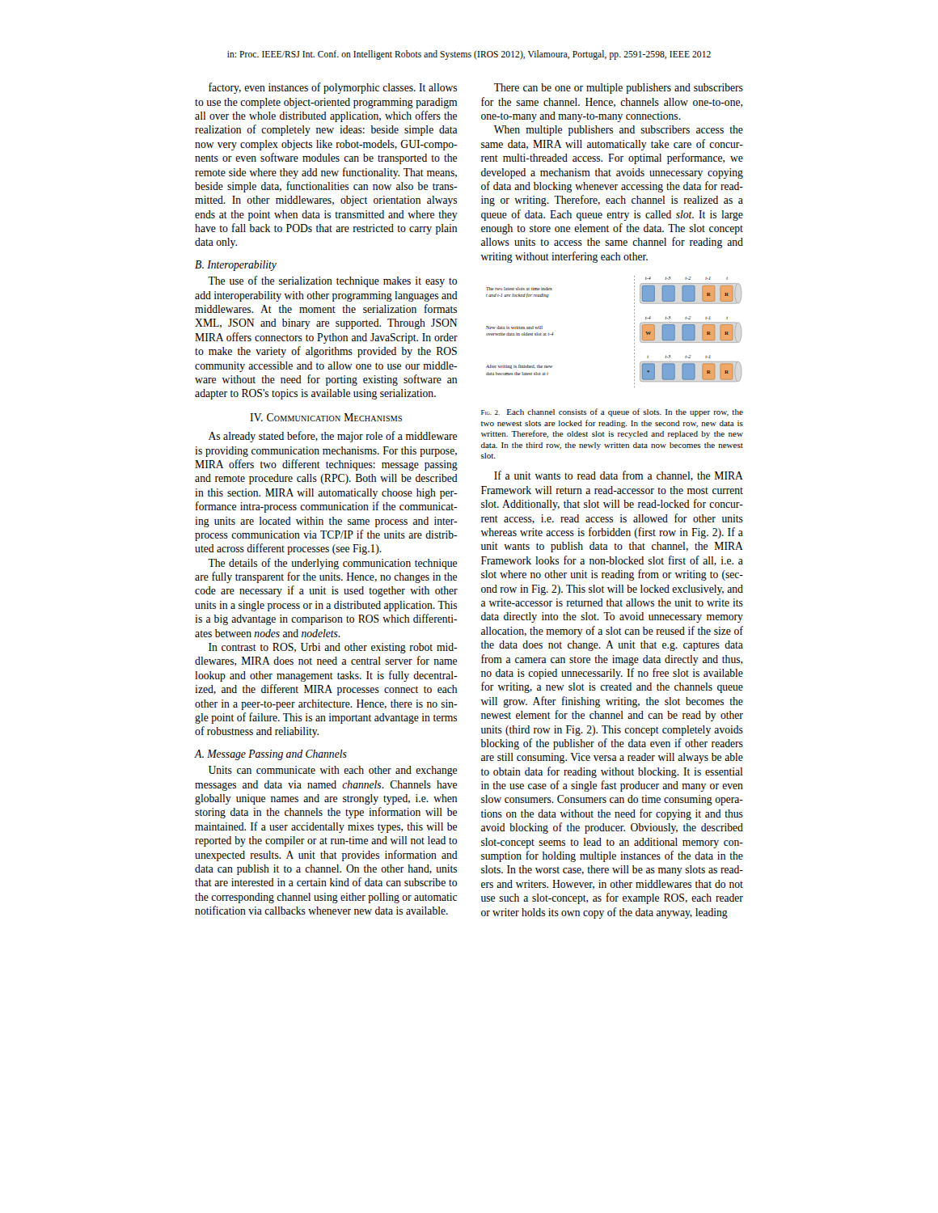in: Proc. IEEE/RSJ Int. Conf. on Intelligent Robots and Systems (IROS 2012), Vilamoura, Portugal, pp. 2591-2598, IEEE 2012
factory, even instances of polymorphic classes. It allows to use the complete object-oriented programming paradigm all over the whole distributed application, which offers the realization of completely new ideas: beside simple data now very complex objects like robot-models, GUI-components or even software modules can be transported to the remote side where they add new functionality. That means, beside simple data, functionalities can now also be transmitted. In other middlewares, object orientation always ends at the point when data is transmitted and where they have to fall back to PODs that are restricted to carry plain data only.
B. Interoperability
The use of the serialization technique makes it easy to add interoperability with other programming languages and middlewares. At the moment the serialization formats XML, JSON and binary are supported. Through JSON MIRA offers connectors to Python and JavaScript. In order to make the variety of algorithms provided by the ROS community accessible and to allow one to use our middleware without the need for porting existing software an adapter to ROS's topics is available using serialization.
IV. Communication Mechanisms
As already stated before, the major role of a middleware is providing communication mechanisms. For this purpose, MIRA offers two different techniques: message passing and remote procedure calls (RPC). Both will be described in this section. MIRA will automatically choose high performance intra-process communication if the communicating units are located within the same process and inter-process communication via TCP/IP if the units are distributed across different processes (see Fig.1).
The details of the underlying communication technique are fully transparent for the units. Hence, no changes in the code are necessary if a unit is used together with other units in a single process or in a distributed application. This is a big advantage in comparison to ROS which differentiates between nodes and nodelets.
In contrast to ROS, Urbi and other existing robot middlewares, MIRA does not need a central server for name lookup and other management tasks. It is fully decentralized, and the different MIRA processes connect to each other in a peer-to-peer architecture. Hence, there is no single point of failure. This is an important advantage in terms of robustness and reliability.
A. Message Passing and Channels
Units can communicate with each other and exchange messages and data via named channels. Channels have globally unique names and are strongly typed, i.e. when storing data in the channels the type information will be maintained. If a user accidentally mixes types, this will be reported by the compiler or at run-time and will not lead to unexpected results. A unit that provides information and data can publish it to a channel. On the other hand, units that are interested in a certain kind of data can subscribe to the corresponding channel using either polling or automatic notification via callbacks whenever new data is available.
There can be one or multiple publishers and subscribers for the same channel. Hence, channels allow one-to-one, one-to-many and many-to-many connections.
When multiple publishers and subscribers access the same data, MIRA will automatically take care of concurrent multi-threaded access. For optimal performance, we developed a mechanism that avoids unnecessary copying of data and blocking whenever accessing the data for reading or writing. Therefore, each channel is realized as a queue of data. Each queue entry is called slot. It is large enough to store one element of the data. The slot concept allows units to access the same channel for reading and writing without interfering each other.
t-4 t-3 t-2 t-1 t R R The two latest slots at time index t and t-1 are locked for reading t-4 t-3 t-2 t-1 t W R R New data is written and will overwrite data in oldest slot at t-4 t t-3 t-2 t-1 * R R After writing is finished, the new data becomes the latest slot at t
Fig. 2. Each channel consists of a queue of slots. In the upper row, the two newest slots are locked for reading. In the second row, new data is written. Therefore, the oldest slot is recycled and replaced by the new data. In the third row, the newly written data now becomes the newest slot.
If a unit wants to read data from a channel, the MIRA Framework will return a read-accessor to the most current slot. Additionally, that slot will be read-locked for concurrent access, i.e. read access is allowed for other units whereas write access is forbidden (first row in Fig. 2). If a unit wants to publish data to that channel, the MIRA Framework looks for a non-blocked slot first of all, i.e. a slot where no other unit is reading from or writing to (second row in Fig. 2). This slot will be locked exclusively, and a write-accessor is returned that allows the unit to write its data directly into the slot. To avoid unnecessary memory allocation, the memory of a slot can be reused if the size of the data does not change. A unit that e.g. captures data from a camera can store the image data directly and thus, no data is copied unnecessarily. If no free slot is available for writing, a new slot is created and the channels queue will grow. After finishing writing, the slot becomes the newest element for the channel and can be read by other units (third row in Fig. 2). This concept completely avoids blocking of the publisher of the data even if other readers are still consuming. Vice versa a reader will always be able to obtain data for reading without blocking. It is essential in the use case of a single fast producer and many or even slow consumers. Consumers can do time consuming operations on the data without the need for copying it and thus avoid blocking of the producer. Obviously, the described slot-concept seems to lead to an additional memory consumption for holding multiple instances of the data in the slots. In the worst case, there will be as many slots as readers and writers. However, in other middlewares that do not use such a slot-concept, as for example ROS, each reader or writer holds its own copy of the data anyway, leading